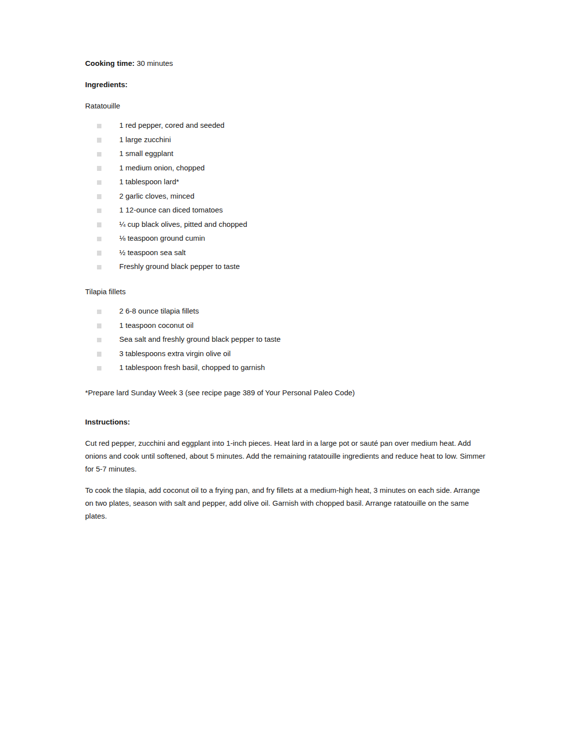Cooking time: 30 minutes
Ingredients:
Ratatouille
1 red pepper, cored and seeded
1 large zucchini
1 small eggplant
1 medium onion, chopped
1 tablespoon lard*
2 garlic cloves, minced
1 12-ounce can diced tomatoes
¼ cup black olives, pitted and chopped
⅛ teaspoon ground cumin
½ teaspoon sea salt
Freshly ground black pepper to taste
Tilapia fillets
2 6-8 ounce tilapia fillets
1 teaspoon coconut oil
Sea salt and freshly ground black pepper to taste
3 tablespoons extra virgin olive oil
1 tablespoon fresh basil, chopped to garnish
*Prepare lard Sunday Week 3 (see recipe page 389 of Your Personal Paleo Code)
Instructions:
Cut red pepper, zucchini and eggplant into 1-inch pieces. Heat lard in a large pot or sauté pan over medium heat. Add onions and cook until softened, about 5 minutes. Add the remaining ratatouille ingredients and reduce heat to low. Simmer for 5-7 minutes.
To cook the tilapia, add coconut oil to a frying pan, and fry fillets at a medium-high heat, 3 minutes on each side. Arrange on two plates, season with salt and pepper, add olive oil. Garnish with chopped basil. Arrange ratatouille on the same plates.